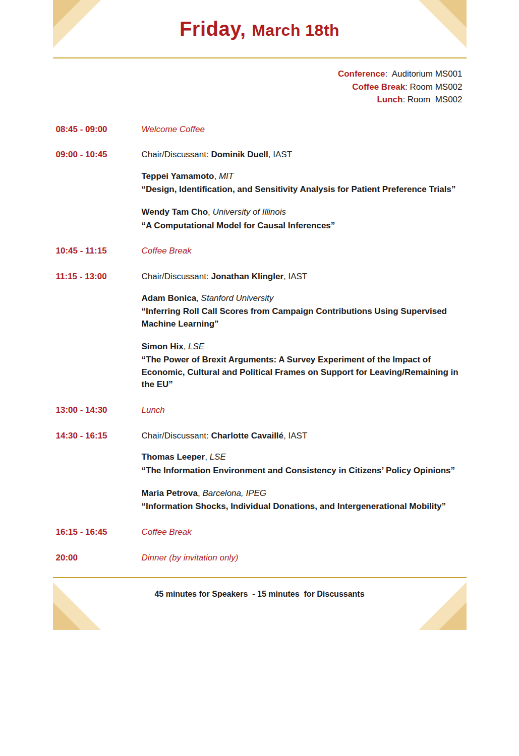Friday, March 18th
Conference: Auditorium MS001
Coffee Break: Room MS002
Lunch: Room MS002
| 08:45 - 09:00 | Welcome Coffee |
| 09:00 - 10:45 | Chair/Discussant: Dominik Duell , IAST Teppei Yamamoto , MIT “Design, Identification, and Sensitivity Analysis for Patient Preference Trials” Wendy Tam Cho , University of Illinois “A Computational Model for Causal Inferences” |
| 10:45 - 11:15 | Coffee Break |
| 11:15 - 13:00 | Chair/Discussant: Jonathan Klingler , IAST Adam Bonica , Stanford University “Inferring Roll Call Scores from Campaign Contributions Using Supervised Machine Learning” Simon Hix , LSE “The Power of Brexit Arguments: A Survey Experiment of the Impact of Economic, Cultural and Political Frames on Support for Leaving/Remaining in the EU” |
| 13:00 - 14:30 | Lunch |
| 14:30 - 16:15 | Chair/Discussant: Charlotte Cavaillé , IAST Thomas Leeper , LSE “The Information Environment and Consistency in Citizens’ Policy Opinions” Maria Petrova , Barcelona, IPEG “Information Shocks, Individual Donations, and Intergenerational Mobility” |
| 16:15 - 16:45 | Coffee Break |
| 20:00 | Dinner (by invitation only) |
45 minutes for Speakers - 15 minutes for Discussants